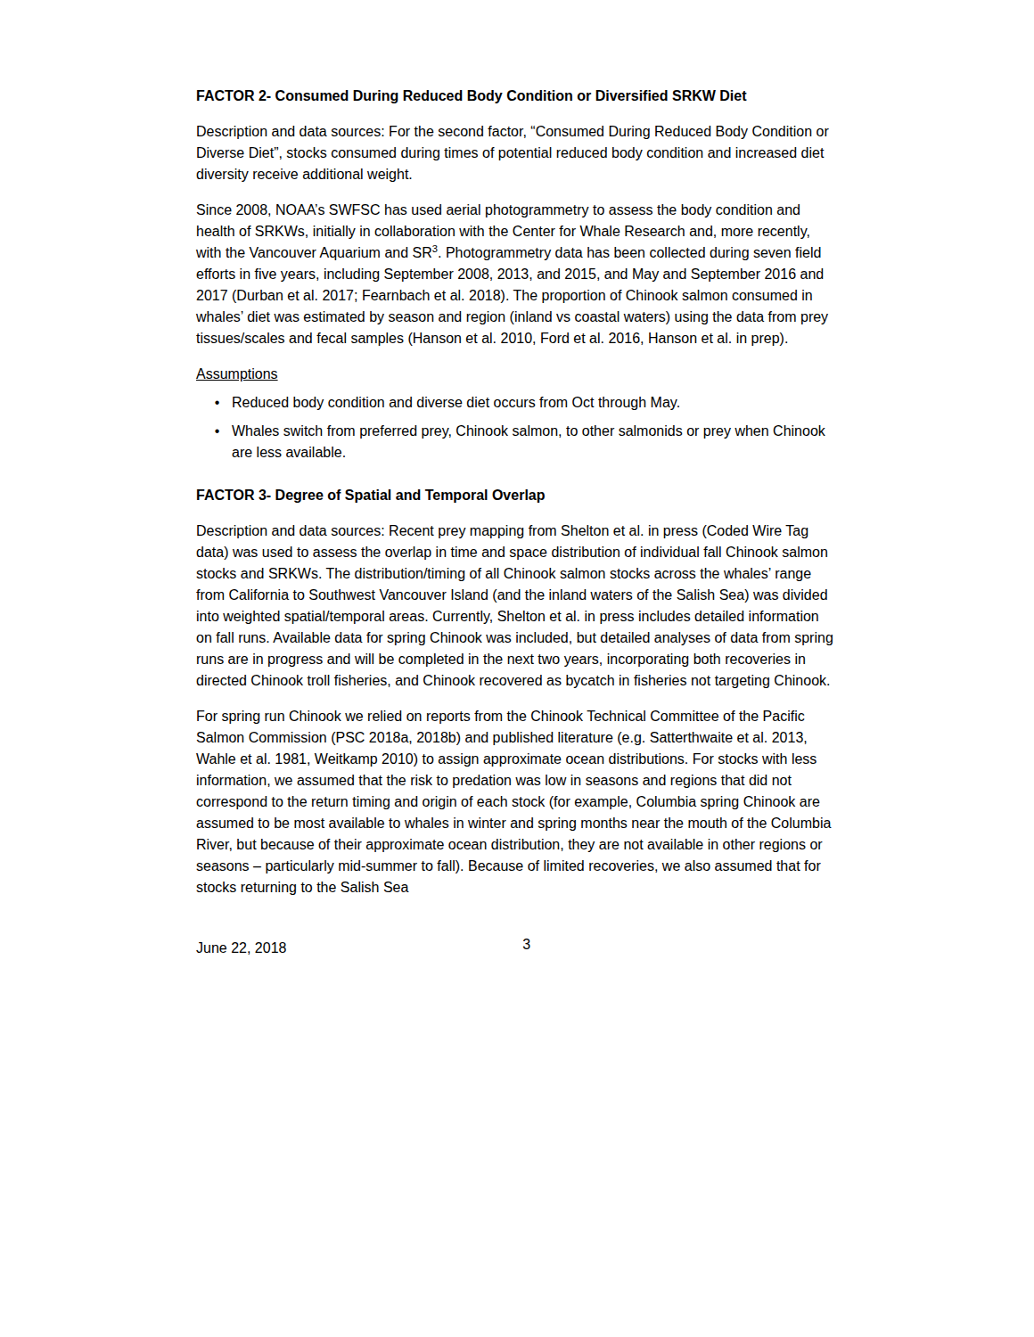FACTOR 2- Consumed During Reduced Body Condition or Diversified SRKW Diet
Description and data sources: For the second factor, “Consumed During Reduced Body Condition or Diverse Diet”, stocks consumed during times of potential reduced body condition and increased diet diversity receive additional weight.
Since 2008, NOAA’s SWFSC has used aerial photogrammetry to assess the body condition and health of SRKWs, initially in collaboration with the Center for Whale Research and, more recently, with the Vancouver Aquarium and SR3. Photogrammetry data has been collected during seven field efforts in five years, including September 2008, 2013, and 2015, and May and September 2016 and 2017 (Durban et al. 2017; Fearnbach et al. 2018). The proportion of Chinook salmon consumed in whales’ diet was estimated by season and region (inland vs coastal waters) using the data from prey tissues/scales and fecal samples (Hanson et al. 2010, Ford et al. 2016, Hanson et al. in prep).
Assumptions
Reduced body condition and diverse diet occurs from Oct through May.
Whales switch from preferred prey, Chinook salmon, to other salmonids or prey when Chinook are less available.
FACTOR 3- Degree of Spatial and Temporal Overlap
Description and data sources: Recent prey mapping from Shelton et al. in press (Coded Wire Tag data) was used to assess the overlap in time and space distribution of individual fall Chinook salmon stocks and SRKWs. The distribution/timing of all Chinook salmon stocks across the whales’ range from California to Southwest Vancouver Island (and the inland waters of the Salish Sea) was divided into weighted spatial/temporal areas. Currently, Shelton et al. in press includes detailed information on fall runs. Available data for spring Chinook was included, but detailed analyses of data from spring runs are in progress and will be completed in the next two years, incorporating both recoveries in directed Chinook troll fisheries, and Chinook recovered as bycatch in fisheries not targeting Chinook.
For spring run Chinook we relied on reports from the Chinook Technical Committee of the Pacific Salmon Commission (PSC 2018a, 2018b) and published literature (e.g. Satterthwaite et al. 2013, Wahle et al. 1981, Weitkamp 2010) to assign approximate ocean distributions. For stocks with less information, we assumed that the risk to predation was low in seasons and regions that did not correspond to the return timing and origin of each stock (for example, Columbia spring Chinook are assumed to be most available to whales in winter and spring months near the mouth of the Columbia River, but because of their approximate ocean distribution, they are not available in other regions or seasons – particularly mid-summer to fall). Because of limited recoveries, we also assumed that for stocks returning to the Salish Sea
June 22, 2018
3